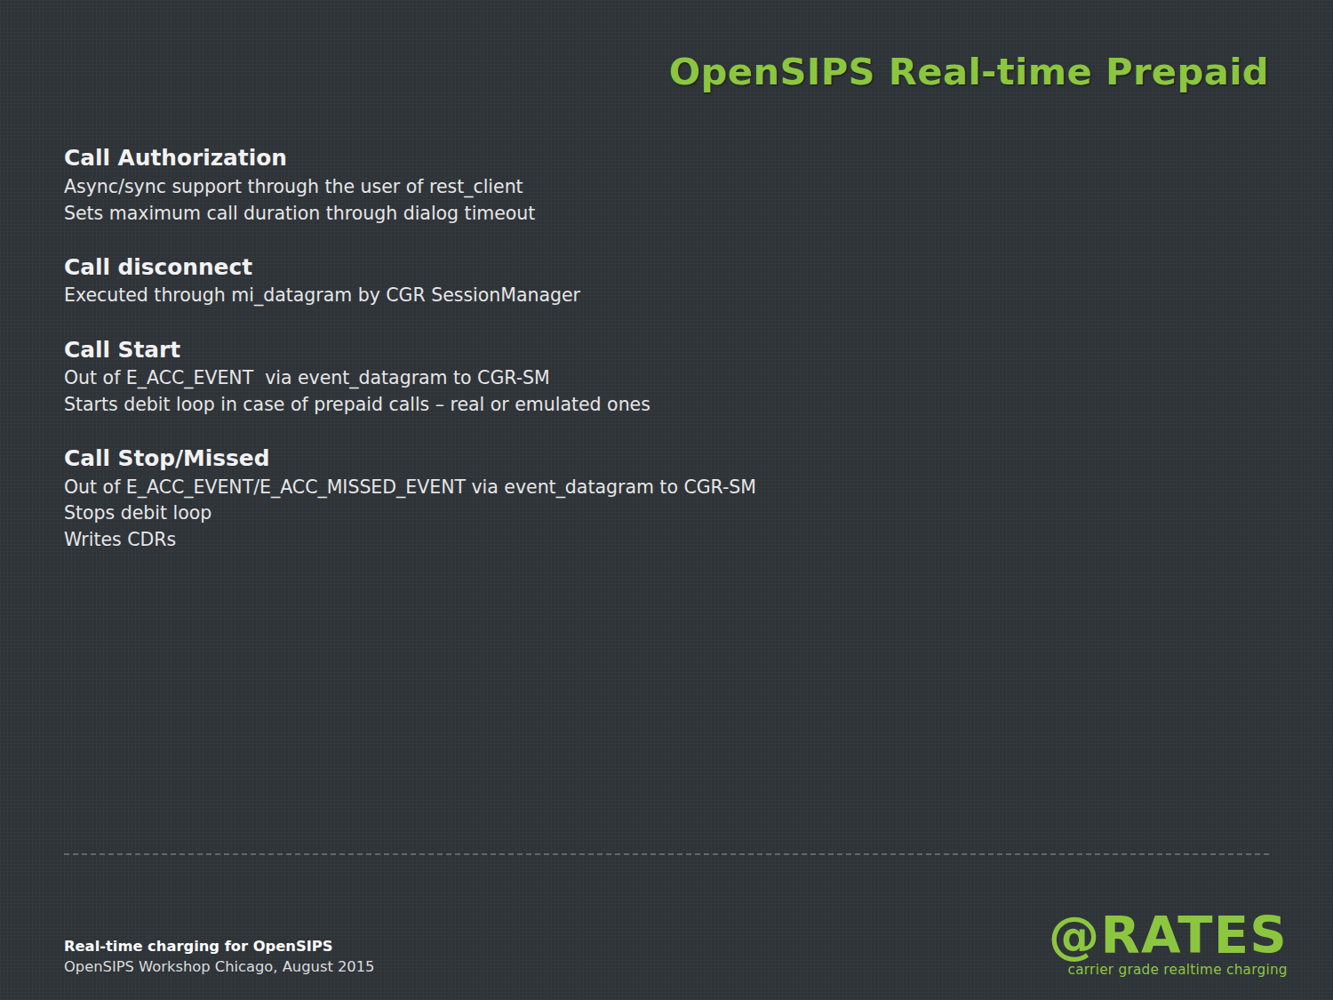OpenSIPS Real-time Prepaid
Call Authorization
Async/sync support through the user of rest_client
Sets maximum call duration through dialog timeout
Call disconnect
Executed through mi_datagram by CGR SessionManager
Call Start
Out of E_ACC_EVENT via event_datagram to CGR-SM
Starts debit loop in case of prepaid calls – real or emulated ones
Call Stop/Missed
Out of E_ACC_EVENT/E_ACC_MISSED_EVENT via event_datagram to CGR-SM
Stops debit loop
Writes CDRs
Real-time charging for OpenSIPS
OpenSIPS Workshop Chicago, August 2015
@RATES
carrier grade realtime charging